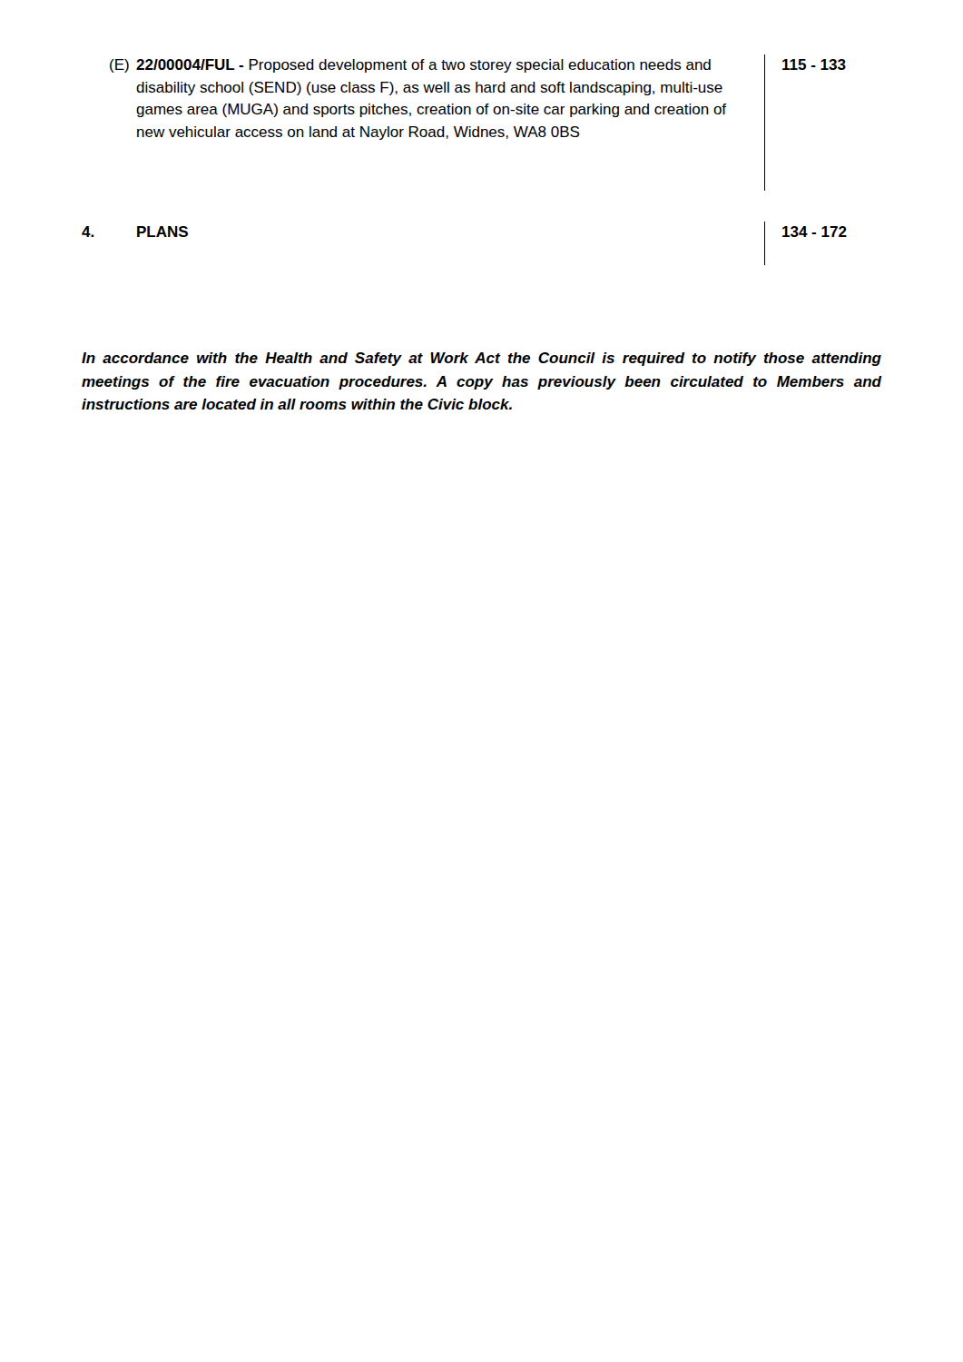(E)
22/00004/FUL - Proposed development of a two storey special education needs and disability school (SEND) (use class F), as well as hard and soft landscaping, multi-use games area (MUGA) and sports pitches, creation of on-site car parking and creation of new vehicular access on land at Naylor Road, Widnes, WA8 0BS
115 - 133
4.
PLANS
134 - 172
In accordance with the Health and Safety at Work Act the Council is required to notify those attending meetings of the fire evacuation procedures. A copy has previously been circulated to Members and instructions are located in all rooms within the Civic block.